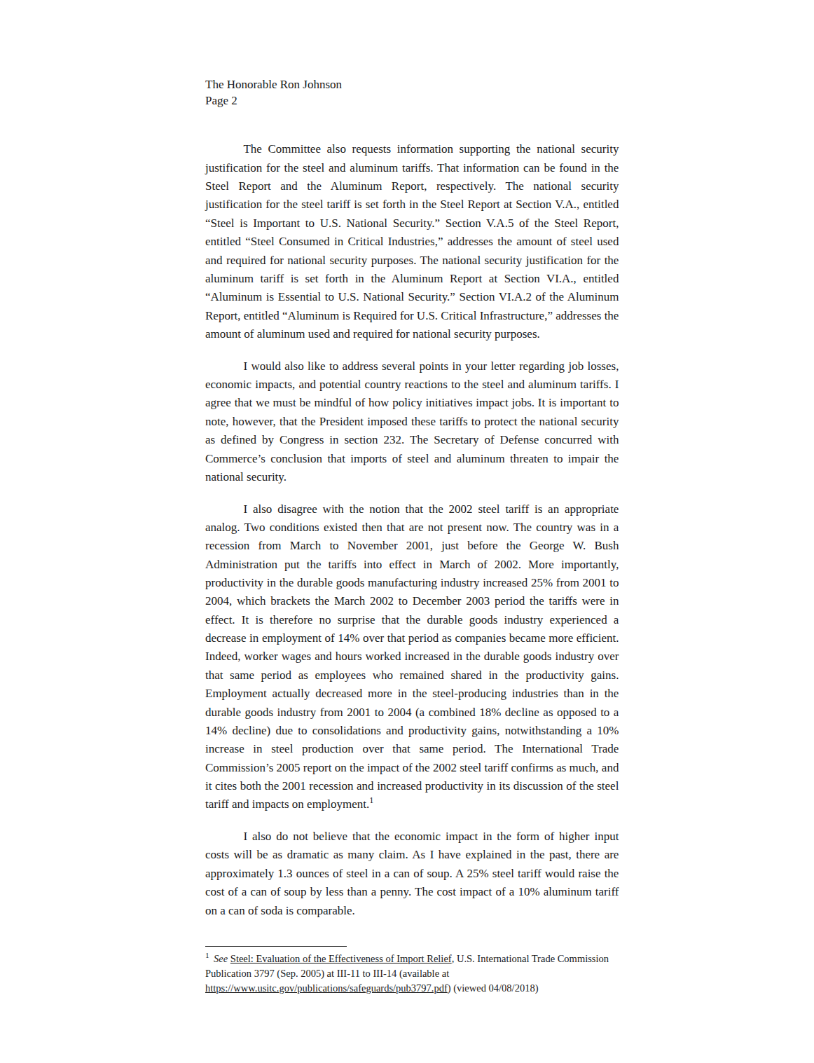The Honorable Ron Johnson
Page 2
The Committee also requests information supporting the national security justification for the steel and aluminum tariffs. That information can be found in the Steel Report and the Aluminum Report, respectively. The national security justification for the steel tariff is set forth in the Steel Report at Section V.A., entitled “Steel is Important to U.S. National Security.” Section V.A.5 of the Steel Report, entitled “Steel Consumed in Critical Industries,” addresses the amount of steel used and required for national security purposes. The national security justification for the aluminum tariff is set forth in the Aluminum Report at Section VI.A., entitled “Aluminum is Essential to U.S. National Security.” Section VI.A.2 of the Aluminum Report, entitled “Aluminum is Required for U.S. Critical Infrastructure,” addresses the amount of aluminum used and required for national security purposes.
I would also like to address several points in your letter regarding job losses, economic impacts, and potential country reactions to the steel and aluminum tariffs. I agree that we must be mindful of how policy initiatives impact jobs. It is important to note, however, that the President imposed these tariffs to protect the national security as defined by Congress in section 232. The Secretary of Defense concurred with Commerce’s conclusion that imports of steel and aluminum threaten to impair the national security.
I also disagree with the notion that the 2002 steel tariff is an appropriate analog. Two conditions existed then that are not present now. The country was in a recession from March to November 2001, just before the George W. Bush Administration put the tariffs into effect in March of 2002. More importantly, productivity in the durable goods manufacturing industry increased 25% from 2001 to 2004, which brackets the March 2002 to December 2003 period the tariffs were in effect. It is therefore no surprise that the durable goods industry experienced a decrease in employment of 14% over that period as companies became more efficient. Indeed, worker wages and hours worked increased in the durable goods industry over that same period as employees who remained shared in the productivity gains. Employment actually decreased more in the steel-producing industries than in the durable goods industry from 2001 to 2004 (a combined 18% decline as opposed to a 14% decline) due to consolidations and productivity gains, notwithstanding a 10% increase in steel production over that same period. The International Trade Commission’s 2005 report on the impact of the 2002 steel tariff confirms as much, and it cites both the 2001 recession and increased productivity in its discussion of the steel tariff and impacts on employment.1
I also do not believe that the economic impact in the form of higher input costs will be as dramatic as many claim. As I have explained in the past, there are approximately 1.3 ounces of steel in a can of soup. A 25% steel tariff would raise the cost of a can of soup by less than a penny. The cost impact of a 10% aluminum tariff on a can of soda is comparable.
1 See Steel: Evaluation of the Effectiveness of Import Relief, U.S. International Trade Commission Publication 3797 (Sep. 2005) at III-11 to III-14 (available at https://www.usitc.gov/publications/safeguards/pub3797.pdf) (viewed 04/08/2018)